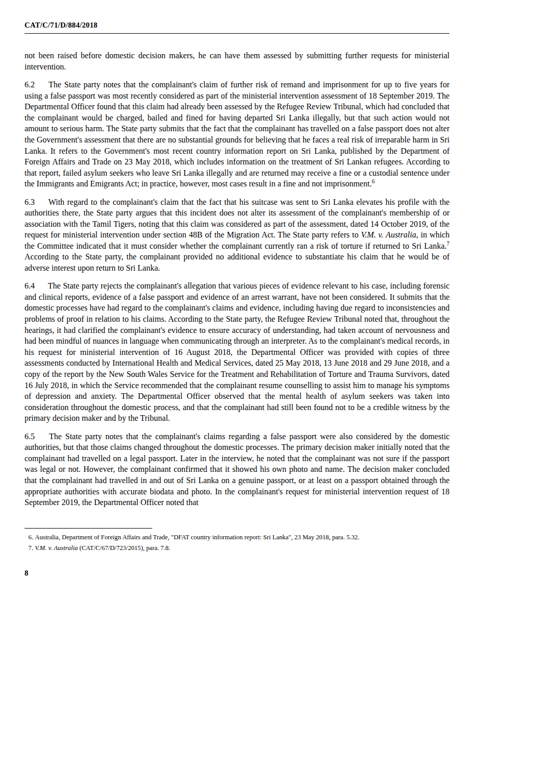CAT/C/71/D/884/2018
not been raised before domestic decision makers, he can have them assessed by submitting further requests for ministerial intervention.
6.2 The State party notes that the complainant's claim of further risk of remand and imprisonment for up to five years for using a false passport was most recently considered as part of the ministerial intervention assessment of 18 September 2019. The Departmental Officer found that this claim had already been assessed by the Refugee Review Tribunal, which had concluded that the complainant would be charged, bailed and fined for having departed Sri Lanka illegally, but that such action would not amount to serious harm. The State party submits that the fact that the complainant has travelled on a false passport does not alter the Government's assessment that there are no substantial grounds for believing that he faces a real risk of irreparable harm in Sri Lanka. It refers to the Government's most recent country information report on Sri Lanka, published by the Department of Foreign Affairs and Trade on 23 May 2018, which includes information on the treatment of Sri Lankan refugees. According to that report, failed asylum seekers who leave Sri Lanka illegally and are returned may receive a fine or a custodial sentence under the Immigrants and Emigrants Act; in practice, however, most cases result in a fine and not imprisonment.6
6.3 With regard to the complainant's claim that the fact that his suitcase was sent to Sri Lanka elevates his profile with the authorities there, the State party argues that this incident does not alter its assessment of the complainant's membership of or association with the Tamil Tigers, noting that this claim was considered as part of the assessment, dated 14 October 2019, of the request for ministerial intervention under section 48B of the Migration Act. The State party refers to V.M. v. Australia, in which the Committee indicated that it must consider whether the complainant currently ran a risk of torture if returned to Sri Lanka.7 According to the State party, the complainant provided no additional evidence to substantiate his claim that he would be of adverse interest upon return to Sri Lanka.
6.4 The State party rejects the complainant's allegation that various pieces of evidence relevant to his case, including forensic and clinical reports, evidence of a false passport and evidence of an arrest warrant, have not been considered. It submits that the domestic processes have had regard to the complainant's claims and evidence, including having due regard to inconsistencies and problems of proof in relation to his claims. According to the State party, the Refugee Review Tribunal noted that, throughout the hearings, it had clarified the complainant's evidence to ensure accuracy of understanding, had taken account of nervousness and had been mindful of nuances in language when communicating through an interpreter. As to the complainant's medical records, in his request for ministerial intervention of 16 August 2018, the Departmental Officer was provided with copies of three assessments conducted by International Health and Medical Services, dated 25 May 2018, 13 June 2018 and 29 June 2018, and a copy of the report by the New South Wales Service for the Treatment and Rehabilitation of Torture and Trauma Survivors, dated 16 July 2018, in which the Service recommended that the complainant resume counselling to assist him to manage his symptoms of depression and anxiety. The Departmental Officer observed that the mental health of asylum seekers was taken into consideration throughout the domestic process, and that the complainant had still been found not to be a credible witness by the primary decision maker and by the Tribunal.
6.5 The State party notes that the complainant's claims regarding a false passport were also considered by the domestic authorities, but that those claims changed throughout the domestic processes. The primary decision maker initially noted that the complainant had travelled on a legal passport. Later in the interview, he noted that the complainant was not sure if the passport was legal or not. However, the complainant confirmed that it showed his own photo and name. The decision maker concluded that the complainant had travelled in and out of Sri Lanka on a genuine passport, or at least on a passport obtained through the appropriate authorities with accurate biodata and photo. In the complainant's request for ministerial intervention request of 18 September 2019, the Departmental Officer noted that
Australia, Department of Foreign Affairs and Trade, "DFAT country information report: Sri Lanka", 23 May 2018, para. 5.32.
V.M. v. Australia (CAT/C/67/D/723/2015), para. 7.8.
8